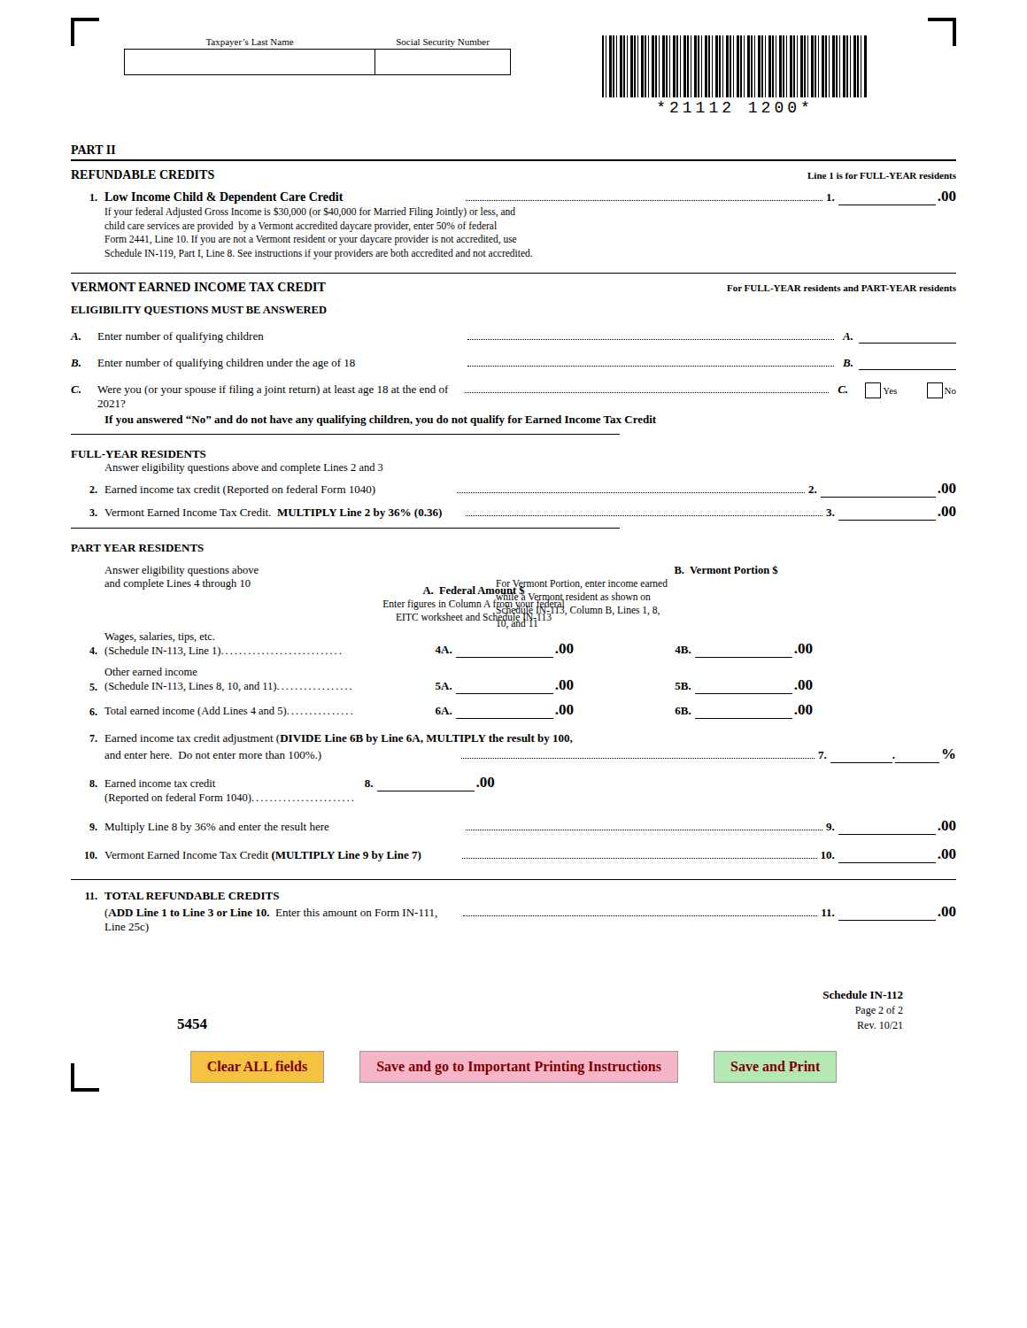| Taxpayer’s Last Name | Social Security Number |
*21112 1200*
PART II
REFUNDABLE CREDITS Line 1 is for FULL-YEAR residents
1.
Low Income Child & Dependent Care Credit
1. .00
If your federal Adjusted Gross Income is $30,000 (or $40,000 for Married Filing Jointly) or less, and
child care services are provided by a Vermont accredited daycare provider, enter 50% of federal
Form 2441, Line 10. If you are not a Vermont resident or your daycare provider is not accredited, use
Schedule IN-119, Part I, Line 8. See instructions if your providers are both accredited and not accredited.
VERMONT EARNED INCOME TAX CREDIT For FULL-YEAR residents and PART-YEAR residents
ELIGIBILITY QUESTIONS MUST BE ANSWERED
A.
Enter number of qualifying children
A.
B.
Enter number of qualifying children under the age of 18
B.
C.
Were you (or your spouse if filing a joint return) at least age 18 at the end of 2021?
C. Yes No
If you answered “No” and do not have any qualifying children, you do not qualify for Earned Income Tax Credit
FULL-YEAR RESIDENTS
Answer eligibility questions above and complete Lines 2 and 3
2.
Earned income tax credit (Reported on federal Form 1040)
2. .00
3.
Vermont Earned Income Tax Credit. MULTIPLY Line 2 by 36% (0.36)
3. .00
PART YEAR RESIDENTS
Answer eligibility questions above
and complete Lines 4 through 10
B. Vermont Portion $
For Vermont Portion, enter income earned
while a Vermont resident as shown on
Schedule IN-113, Column B, Lines 1, 8,
10, and 11
A. Federal Amount $
Enter figures in Column A from your federal
EITC worksheet and Schedule IN-113
4.
Wages, salaries, tips, etc.
(Schedule IN-113, Line 1)...........................
4A. .00
4B. .00
5.
Other earned income
(Schedule IN-113, Lines 8, 10, and 11).................
5A. .00
5B. .00
6.
Total earned income (Add Lines 4 and 5)...............
6A. .00
6B. .00
7.
Earned income tax credit adjustment (DIVIDE Line 6B by Line 6A, MULTIPLY the result by 100,
and enter here. Do not enter more than 100%.)
7. . %
8.
Earned income tax credit
(Reported on federal Form 1040).......................
8. .00
9.
Multiply Line 8 by 36% and enter the result here
9. .00
10.
Vermont Earned Income Tax Credit (MULTIPLY Line 9 by Line 7)
10. .00
11.
TOTAL REFUNDABLE CREDITS
(ADD Line 1 to Line 3 or Line 10. Enter this amount on Form IN-111, Line 25c)
11. .00
5454
Schedule IN-112
Page 2 of 2
Rev. 10/21
Clear ALL fields
Save and go to Important Printing Instructions
Save and Print